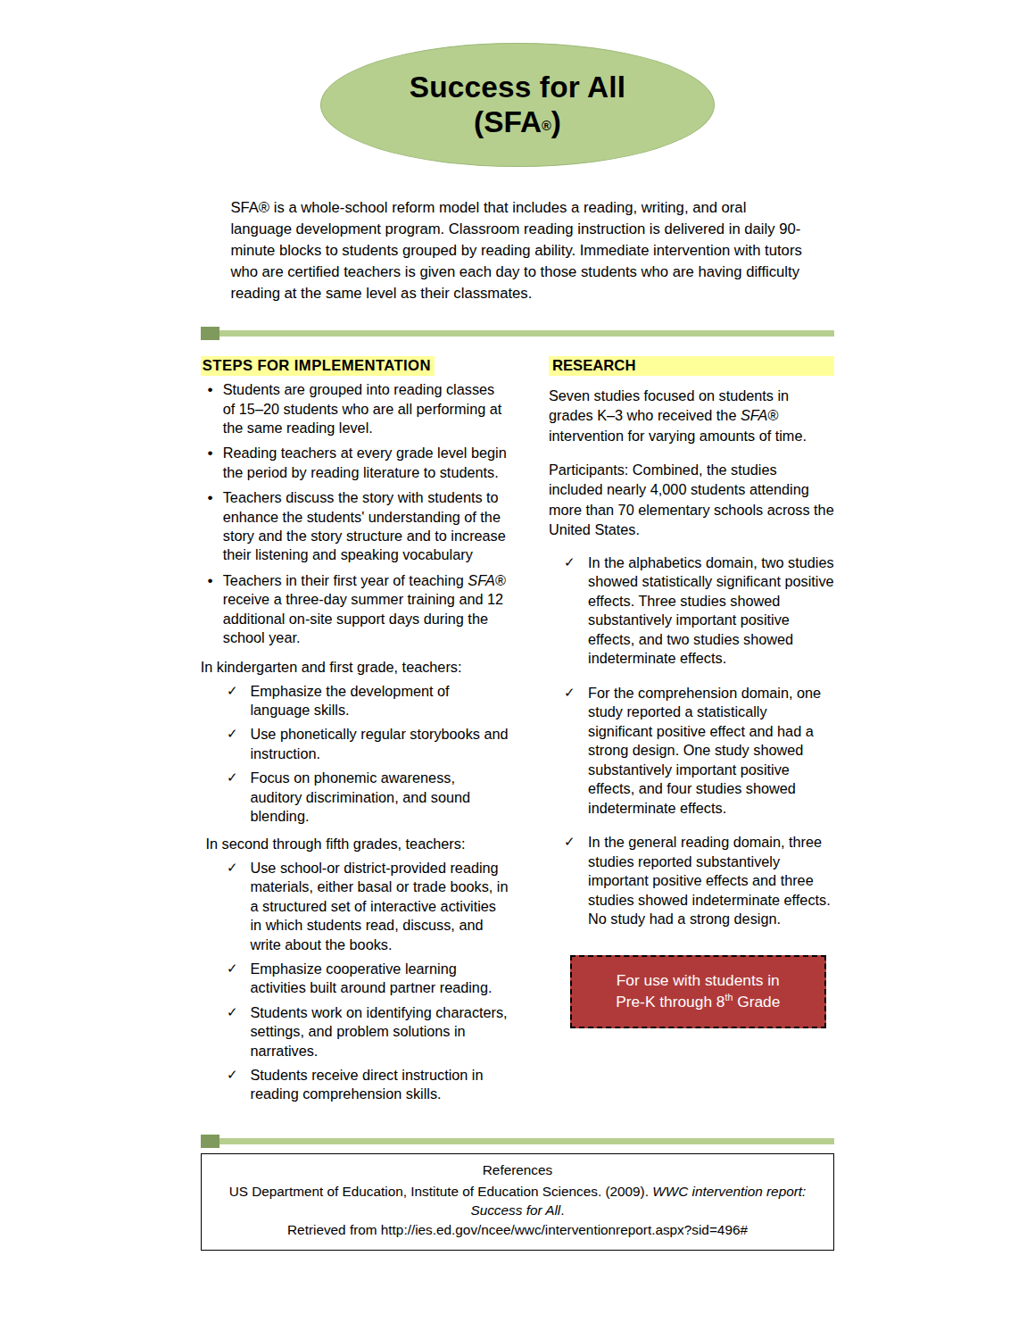Success for All
(SFA®)
SFA® is a whole-school reform model that includes a reading, writing, and oral language development program. Classroom reading instruction is delivered in daily 90-minute blocks to students grouped by reading ability. Immediate intervention with tutors who are certified teachers is given each day to those students who are having difficulty reading at the same level as their classmates.
STEPS FOR IMPLEMENTATION
Students are grouped into reading classes of 15–20 students who are all performing at the same reading level.
Reading teachers at every grade level begin the period by reading literature to students.
Teachers discuss the story with students to enhance the students' understanding of the story and the story structure and to increase their listening and speaking vocabulary
Teachers in their first year of teaching SFA® receive a three-day summer training and 12 additional on-site support days during the school year.
In kindergarten and first grade, teachers:
Emphasize the development of language skills.
Use phonetically regular storybooks and instruction.
Focus on phonemic awareness, auditory discrimination, and sound blending.
In second through fifth grades, teachers:
Use school-or district-provided reading materials, either basal or trade books, in a structured set of interactive activities in which students read, discuss, and write about the books.
Emphasize cooperative learning activities built around partner reading.
Students work on identifying characters, settings, and problem solutions in narratives.
Students receive direct instruction in reading comprehension skills.
RESEARCH
Seven studies focused on students in grades K–3 who received the SFA® intervention for varying amounts of time.
Participants: Combined, the studies included nearly 4,000 students attending more than 70 elementary schools across the United States.
In the alphabetics domain, two studies showed statistically significant positive effects. Three studies showed substantively important positive effects, and two studies showed indeterminate effects.
For the comprehension domain, one study reported a statistically significant positive effect and had a strong design. One study showed substantively important positive effects, and four studies showed indeterminate effects.
In the general reading domain, three studies reported substantively important positive effects and three studies showed indeterminate effects. No study had a strong design.
For use with students in
Pre-K through 8th Grade
References
US Department of Education, Institute of Education Sciences. (2009). WWC intervention report: Success for All.
Retrieved from http://ies.ed.gov/ncee/wwc/interventionreport.aspx?sid=496#